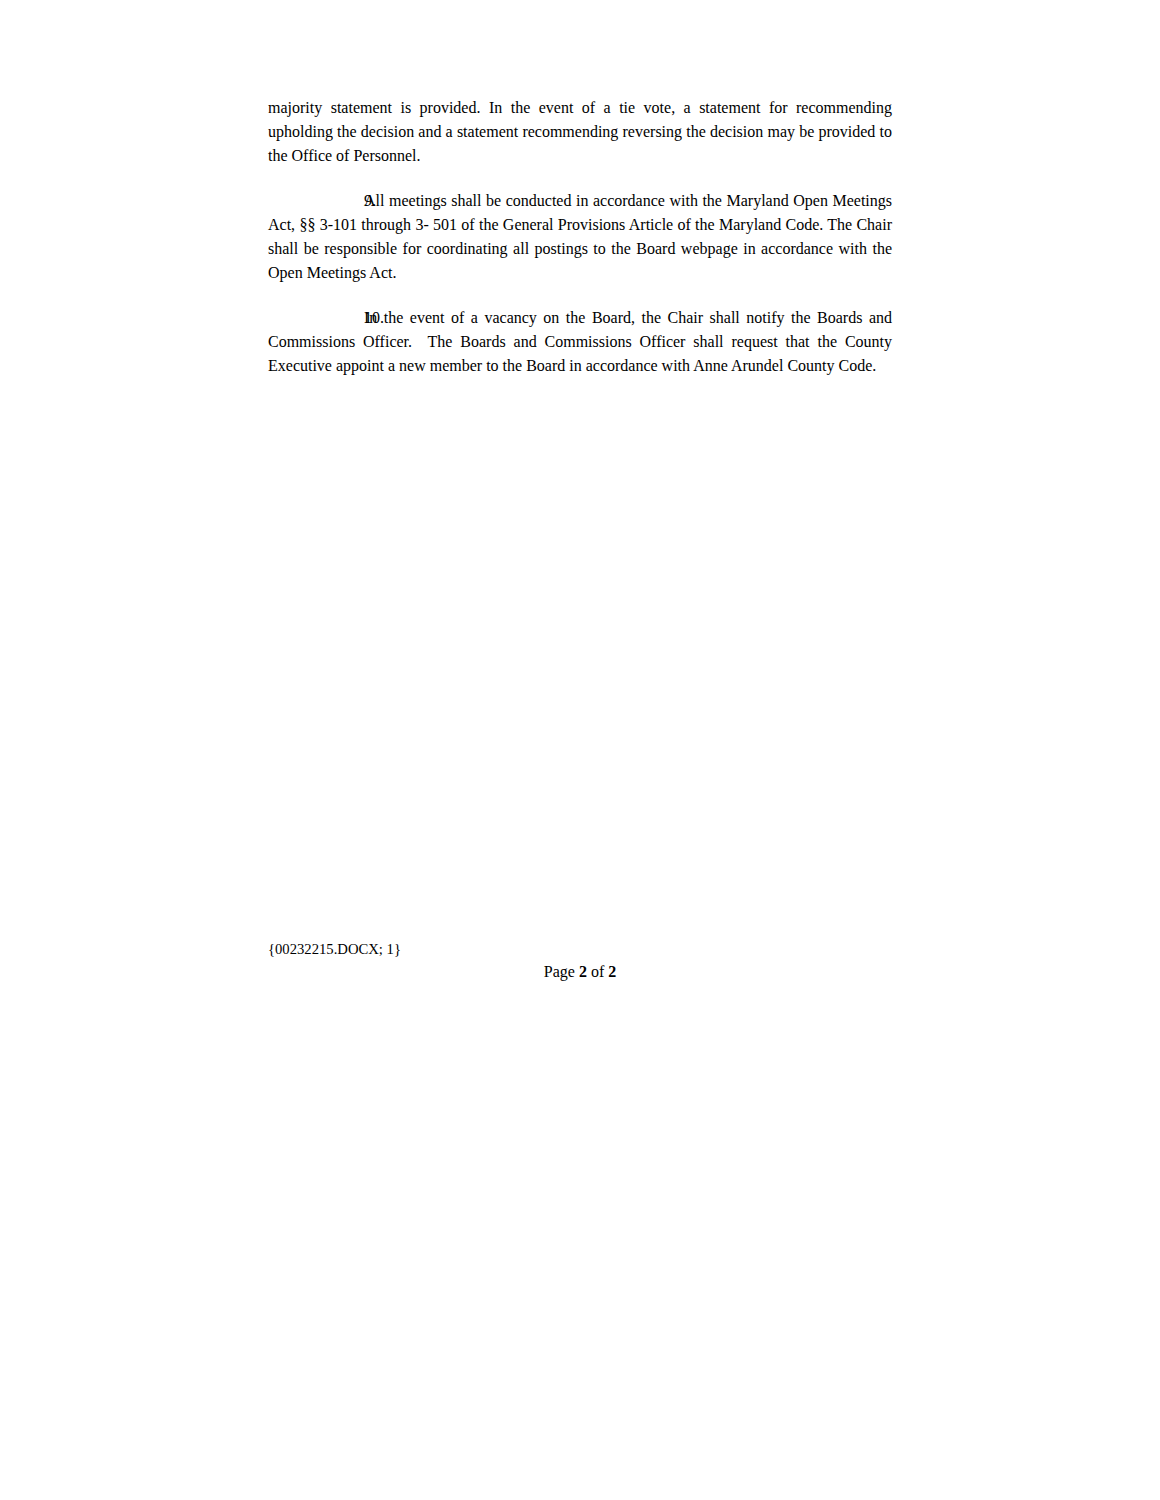majority statement is provided. In the event of a tie vote, a statement for recommending upholding the decision and a statement recommending reversing the decision may be provided to the Office of Personnel.
9. All meetings shall be conducted in accordance with the Maryland Open Meetings Act, §§ 3-101 through 3- 501 of the General Provisions Article of the Maryland Code. The Chair shall be responsible for coordinating all postings to the Board webpage in accordance with the Open Meetings Act.
10. In the event of a vacancy on the Board, the Chair shall notify the Boards and Commissions Officer. The Boards and Commissions Officer shall request that the County Executive appoint a new member to the Board in accordance with Anne Arundel County Code.
{00232215.DOCX; 1}
Page 2 of 2